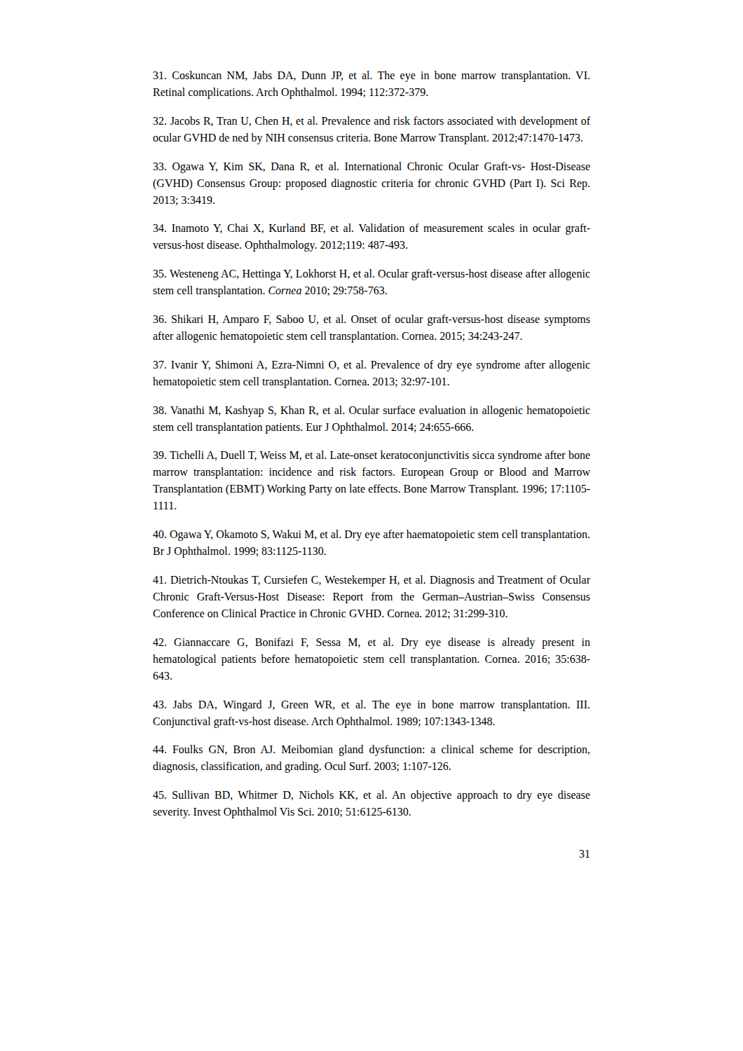31. Coskuncan NM, Jabs DA, Dunn JP, et al. The eye in bone marrow transplantation. VI. Retinal complications. Arch Ophthalmol. 1994; 112:372-379.
32. Jacobs R, Tran U, Chen H, et al. Prevalence and risk factors associated with development of ocular GVHD de ned by NIH consensus criteria. Bone Marrow Transplant. 2012;47:1470-1473.
33. Ogawa Y, Kim SK, Dana R, et al. International Chronic Ocular Graft-vs- Host-Disease (GVHD) Consensus Group: proposed diagnostic criteria for chronic GVHD (Part I). Sci Rep. 2013; 3:3419.
34. Inamoto Y, Chai X, Kurland BF, et al. Validation of measurement scales in ocular graft-versus-host disease. Ophthalmology. 2012;119: 487-493.
35. Westeneng AC, Hettinga Y, Lokhorst H, et al. Ocular graft-versus-host disease after allogenic stem cell transplantation. Cornea 2010; 29:758-763.
36. Shikari H, Amparo F, Saboo U, et al. Onset of ocular graft-versus-host disease symptoms after allogenic hematopoietic stem cell transplantation. Cornea. 2015; 34:243-247.
37. Ivanir Y, Shimoni A, Ezra-Nimni O, et al. Prevalence of dry eye syndrome after allogenic hematopoietic stem cell transplantation. Cornea. 2013; 32:97-101.
38. Vanathi M, Kashyap S, Khan R, et al. Ocular surface evaluation in allogenic hematopoietic stem cell transplantation patients. Eur J Ophthalmol. 2014; 24:655-666.
39. Tichelli A, Duell T, Weiss M, et al. Late-onset keratoconjunctivitis sicca syndrome after bone marrow transplantation: incidence and risk factors. European Group or Blood and Marrow Transplantation (EBMT) Working Party on late effects. Bone Marrow Transplant. 1996; 17:1105-1111.
40. Ogawa Y, Okamoto S, Wakui M, et al. Dry eye after haematopoietic stem cell transplantation. Br J Ophthalmol. 1999; 83:1125-1130.
41. Dietrich-Ntoukas T, Cursiefen C, Westekemper H, et al. Diagnosis and Treatment of Ocular Chronic Graft-Versus-Host Disease: Report from the German–Austrian–Swiss Consensus Conference on Clinical Practice in Chronic GVHD. Cornea. 2012; 31:299-310.
42. Giannaccare G, Bonifazi F, Sessa M, et al. Dry eye disease is already present in hematological patients before hematopoietic stem cell transplantation. Cornea. 2016; 35:638-643.
43. Jabs DA, Wingard J, Green WR, et al. The eye in bone marrow transplantation. III. Conjunctival graft-vs-host disease. Arch Ophthalmol. 1989; 107:1343-1348.
44. Foulks GN, Bron AJ. Meibomian gland dysfunction: a clinical scheme for description, diagnosis, classification, and grading. Ocul Surf. 2003; 1:107-126.
45. Sullivan BD, Whitmer D, Nichols KK, et al. An objective approach to dry eye disease severity. Invest Ophthalmol Vis Sci. 2010; 51:6125-6130.
31